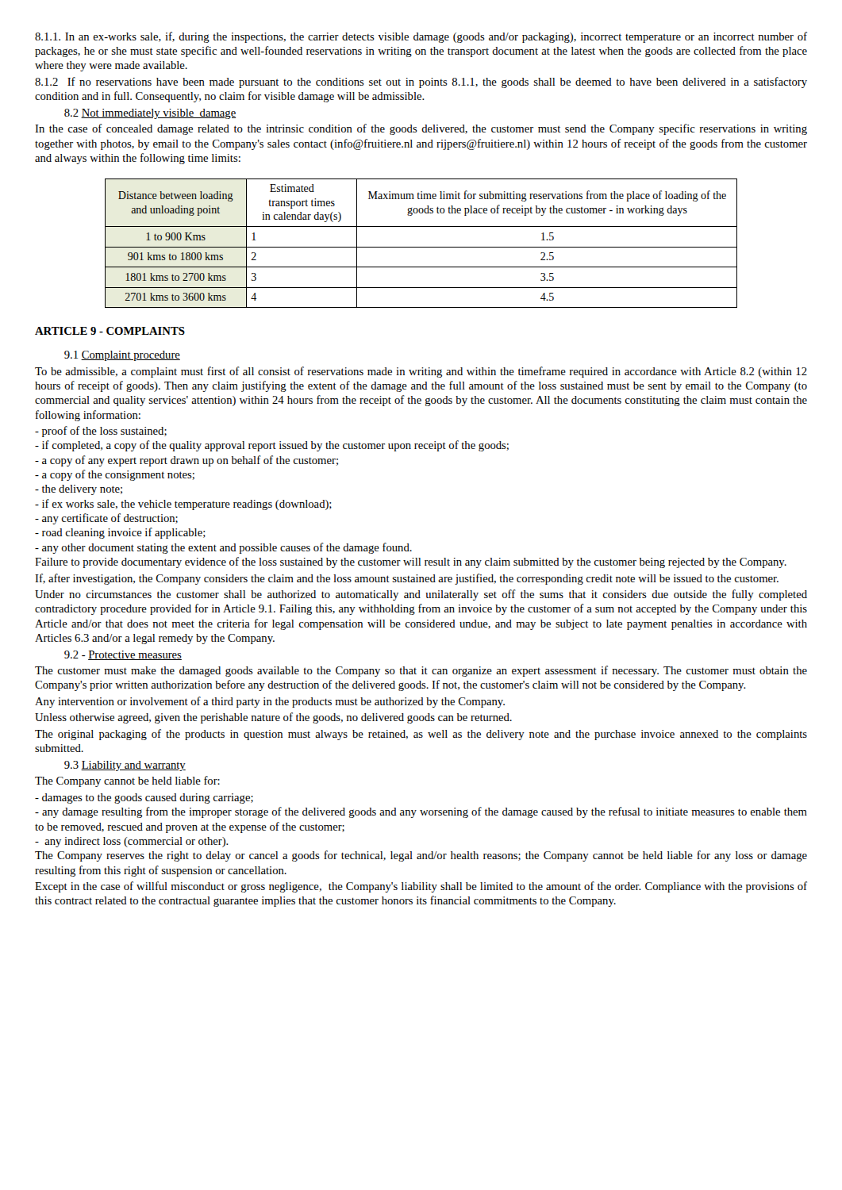8.1.1. In an ex-works sale, if, during the inspections, the carrier detects visible damage (goods and/or packaging), incorrect temperature or an incorrect number of packages, he or she must state specific and well-founded reservations in writing on the transport document at the latest when the goods are collected from the place where they were made available.
8.1.2 If no reservations have been made pursuant to the conditions set out in points 8.1.1, the goods shall be deemed to have been delivered in a satisfactory condition and in full. Consequently, no claim for visible damage will be admissible.
8.2 Not immediately visible damage
In the case of concealed damage related to the intrinsic condition of the goods delivered, the customer must send the Company specific reservations in writing together with photos, by email to the Company's sales contact (info@fruitiere.nl and rijpers@fruitiere.nl) within 12 hours of receipt of the goods from the customer and always within the following time limits:
| Distance between loading and unloading point | Estimated transport times in calendar day(s) | Maximum time limit for submitting reservations from the place of loading of the goods to the place of receipt by the customer - in working days |
| --- | --- | --- |
| 1 to 900 Kms | 1 | 1.5 |
| 901 kms to 1800 kms | 2 | 2.5 |
| 1801 kms to 2700 kms | 3 | 3.5 |
| 2701 kms to 3600 kms | 4 | 4.5 |
ARTICLE 9 - COMPLAINTS
9.1 Complaint procedure
To be admissible, a complaint must first of all consist of reservations made in writing and within the timeframe required in accordance with Article 8.2 (within 12 hours of receipt of goods). Then any claim justifying the extent of the damage and the full amount of the loss sustained must be sent by email to the Company (to commercial and quality services' attention) within 24 hours from the receipt of the goods by the customer. All the documents constituting the claim must contain the following information:
- proof of the loss sustained;
- if completed, a copy of the quality approval report issued by the customer upon receipt of the goods;
- a copy of any expert report drawn up on behalf of the customer;
- a copy of the consignment notes;
- the delivery note;
- if ex works sale, the vehicle temperature readings (download);
- any certificate of destruction;
- road cleaning invoice if applicable;
- any other document stating the extent and possible causes of the damage found.
Failure to provide documentary evidence of the loss sustained by the customer will result in any claim submitted by the customer being rejected by the Company.
If, after investigation, the Company considers the claim and the loss amount sustained are justified, the corresponding credit note will be issued to the customer.
Under no circumstances the customer shall be authorized to automatically and unilaterally set off the sums that it considers due outside the fully completed contradictory procedure provided for in Article 9.1. Failing this, any withholding from an invoice by the customer of a sum not accepted by the Company under this Article and/or that does not meet the criteria for legal compensation will be considered undue, and may be subject to late payment penalties in accordance with Articles 6.3 and/or a legal remedy by the Company.
9.2 - Protective measures
The customer must make the damaged goods available to the Company so that it can organize an expert assessment if necessary. The customer must obtain the Company's prior written authorization before any destruction of the delivered goods. If not, the customer's claim will not be considered by the Company.
Any intervention or involvement of a third party in the products must be authorized by the Company.
Unless otherwise agreed, given the perishable nature of the goods, no delivered goods can be returned.
The original packaging of the products in question must always be retained, as well as the delivery note and the purchase invoice annexed to the complaints submitted.
9.3 Liability and warranty
The Company cannot be held liable for:
- damages to the goods caused during carriage;
- any damage resulting from the improper storage of the delivered goods and any worsening of the damage caused by the refusal to initiate measures to enable them to be removed, rescued and proven at the expense of the customer;
- any indirect loss (commercial or other).
The Company reserves the right to delay or cancel a goods for technical, legal and/or health reasons; the Company cannot be held liable for any loss or damage resulting from this right of suspension or cancellation.
Except in the case of willful misconduct or gross negligence, the Company's liability shall be limited to the amount of the order. Compliance with the provisions of this contract related to the contractual guarantee implies that the customer honors its financial commitments to the Company.